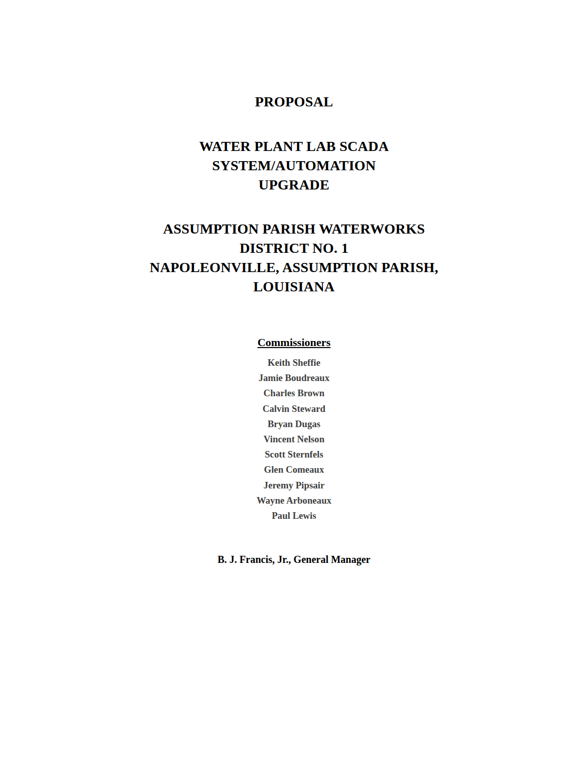PROPOSAL
WATER PLANT LAB SCADA SYSTEM/AUTOMATION
UPGRADE
ASSUMPTION PARISH WATERWORKS DISTRICT NO. 1
NAPOLEONVILLE, ASSUMPTION PARISH, LOUISIANA
Commissioners
Keith Sheffie
Jamie Boudreaux
Charles Brown
Calvin Steward
Bryan Dugas
Vincent Nelson
Scott Sternfels
Glen Comeaux
Jeremy Pipsair
Wayne Arboneaux
Paul Lewis
B. J. Francis, Jr., General Manager